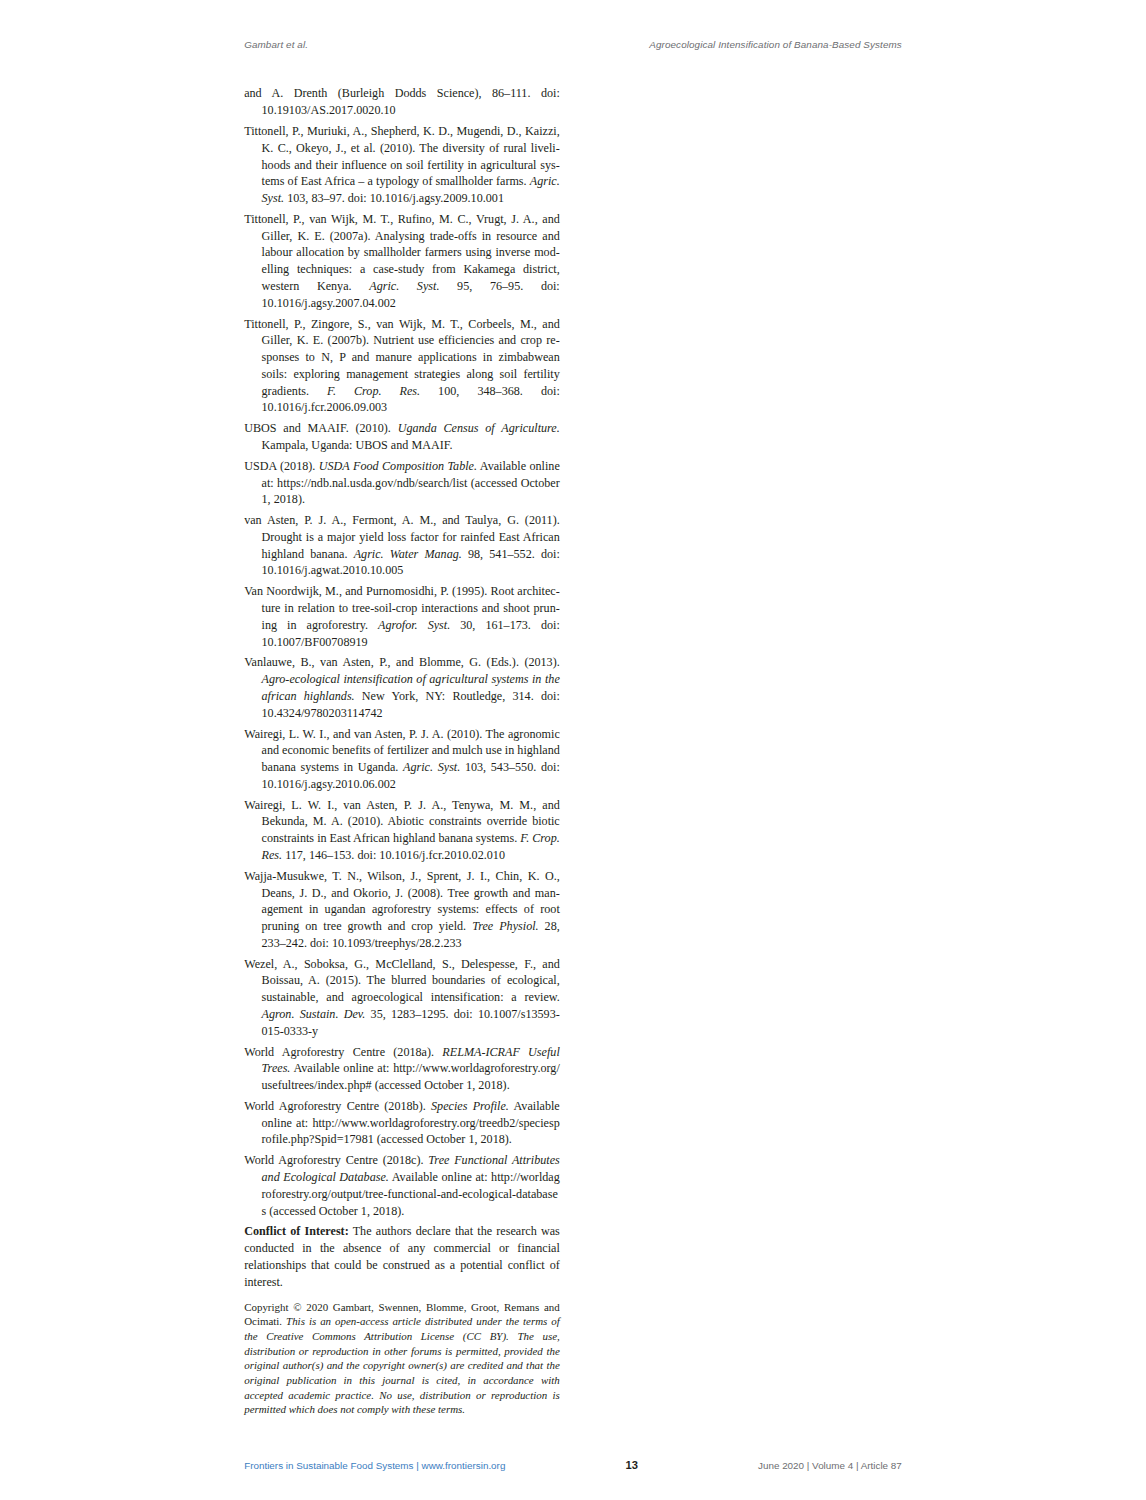Gambart et al.
Agroecological Intensification of Banana-Based Systems
and A. Drenth (Burleigh Dodds Science), 86–111. doi: 10.19103/AS.2017.0020.10
Tittonell, P., Muriuki, A., Shepherd, K. D., Mugendi, D., Kaizzi, K. C., Okeyo, J., et al. (2010). The diversity of rural livelihoods and their influence on soil fertility in agricultural systems of East Africa – a typology of smallholder farms. Agric. Syst. 103, 83–97. doi: 10.1016/j.agsy.2009.10.001
Tittonell, P., van Wijk, M. T., Rufino, M. C., Vrugt, J. A., and Giller, K. E. (2007a). Analysing trade-offs in resource and labour allocation by smallholder farmers using inverse modelling techniques: a case-study from Kakamega district, western Kenya. Agric. Syst. 95, 76–95. doi: 10.1016/j.agsy.2007.04.002
Tittonell, P., Zingore, S., van Wijk, M. T., Corbeels, M., and Giller, K. E. (2007b). Nutrient use efficiencies and crop responses to N, P and manure applications in zimbabwean soils: exploring management strategies along soil fertility gradients. F. Crop. Res. 100, 348–368. doi: 10.1016/j.fcr.2006.09.003
UBOS and MAAIF. (2010). Uganda Census of Agriculture. Kampala, Uganda: UBOS and MAAIF.
USDA (2018). USDA Food Composition Table. Available online at: https://ndb.nal.usda.gov/ndb/search/list (accessed October 1, 2018).
van Asten, P. J. A., Fermont, A. M., and Taulya, G. (2011). Drought is a major yield loss factor for rainfed East African highland banana. Agric. Water Manag. 98, 541–552. doi: 10.1016/j.agwat.2010.10.005
Van Noordwijk, M., and Purnomosidhi, P. (1995). Root architecture in relation to tree-soil-crop interactions and shoot pruning in agroforestry. Agrofor. Syst. 30, 161–173. doi: 10.1007/BF00708919
Vanlauwe, B., van Asten, P., and Blomme, G. (Eds.). (2013). Agro-ecological intensification of agricultural systems in the african highlands. New York, NY: Routledge, 314. doi: 10.4324/9780203114742
Wairegi, L. W. I., and van Asten, P. J. A. (2010). The agronomic and economic benefits of fertilizer and mulch use in highland banana systems in Uganda. Agric. Syst. 103, 543–550. doi: 10.1016/j.agsy.2010.06.002
Wairegi, L. W. I., van Asten, P. J. A., Tenywa, M. M., and Bekunda, M. A. (2010). Abiotic constraints override biotic constraints in East African highland banana systems. F. Crop. Res. 117, 146–153. doi: 10.1016/j.fcr.2010.02.010
Wajja-Musukwe, T. N., Wilson, J., Sprent, J. I., Chin, K. O., Deans, J. D., and Okorio, J. (2008). Tree growth and management in ugandan agroforestry systems: effects of root pruning on tree growth and crop yield. Tree Physiol. 28, 233–242. doi: 10.1093/treephys/28.2.233
Wezel, A., Soboksa, G., McClelland, S., Delespesse, F., and Boissau, A. (2015). The blurred boundaries of ecological, sustainable, and agroecological intensification: a review. Agron. Sustain. Dev. 35, 1283–1295. doi: 10.1007/s13593-015-0333-y
World Agroforestry Centre (2018a). RELMA-ICRAF Useful Trees. Available online at: http://www.worldagroforestry.org/usefultrees/index.php# (accessed October 1, 2018).
World Agroforestry Centre (2018b). Species Profile. Available online at: http://www.worldagroforestry.org/treedb2/speciesprofile.php?Spid=17981 (accessed October 1, 2018).
World Agroforestry Centre (2018c). Tree Functional Attributes and Ecological Database. Available online at: http://worldagroforestry.org/output/tree-functional-and-ecological-databases (accessed October 1, 2018).
Conflict of Interest: The authors declare that the research was conducted in the absence of any commercial or financial relationships that could be construed as a potential conflict of interest.
Copyright © 2020 Gambart, Swennen, Blomme, Groot, Remans and Ocimati. This is an open-access article distributed under the terms of the Creative Commons Attribution License (CC BY). The use, distribution or reproduction in other forums is permitted, provided the original author(s) and the copyright owner(s) are credited and that the original publication in this journal is cited, in accordance with accepted academic practice. No use, distribution or reproduction is permitted which does not comply with these terms.
Frontiers in Sustainable Food Systems | www.frontiersin.org
13
June 2020 | Volume 4 | Article 87